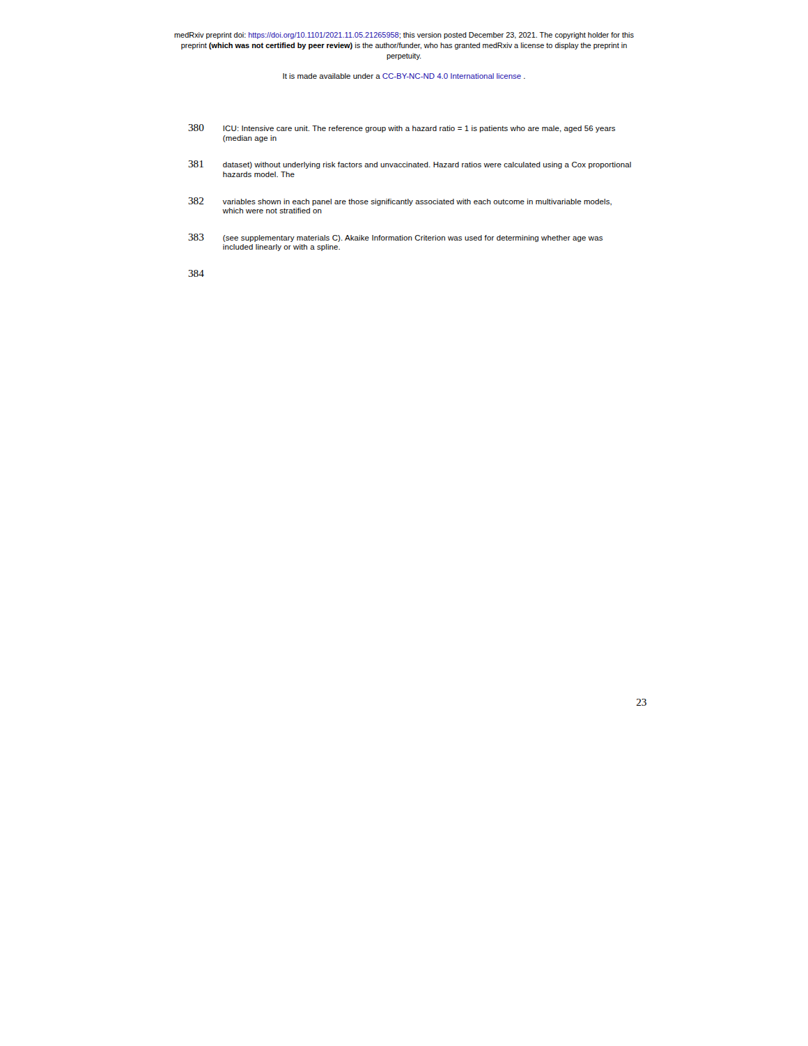medRxiv preprint doi: https://doi.org/10.1101/2021.11.05.21265958; this version posted December 23, 2021. The copyright holder for this
preprint (which was not certified by peer review) is the author/funder, who has granted medRxiv a license to display the preprint in perpetuity.
It is made available under a CC-BY-NC-ND 4.0 International license .
380
ICU: Intensive care unit. The reference group with a hazard ratio = 1 is patients who are male, aged 56 years (median age in
381
dataset) without underlying risk factors and unvaccinated. Hazard ratios were calculated using a Cox proportional hazards model. The
382
variables shown in each panel are those significantly associated with each outcome in multivariable models, which were not stratified on
383
(see supplementary materials C). Akaike Information Criterion was used for determining whether age was included linearly or with a spline.
384
23